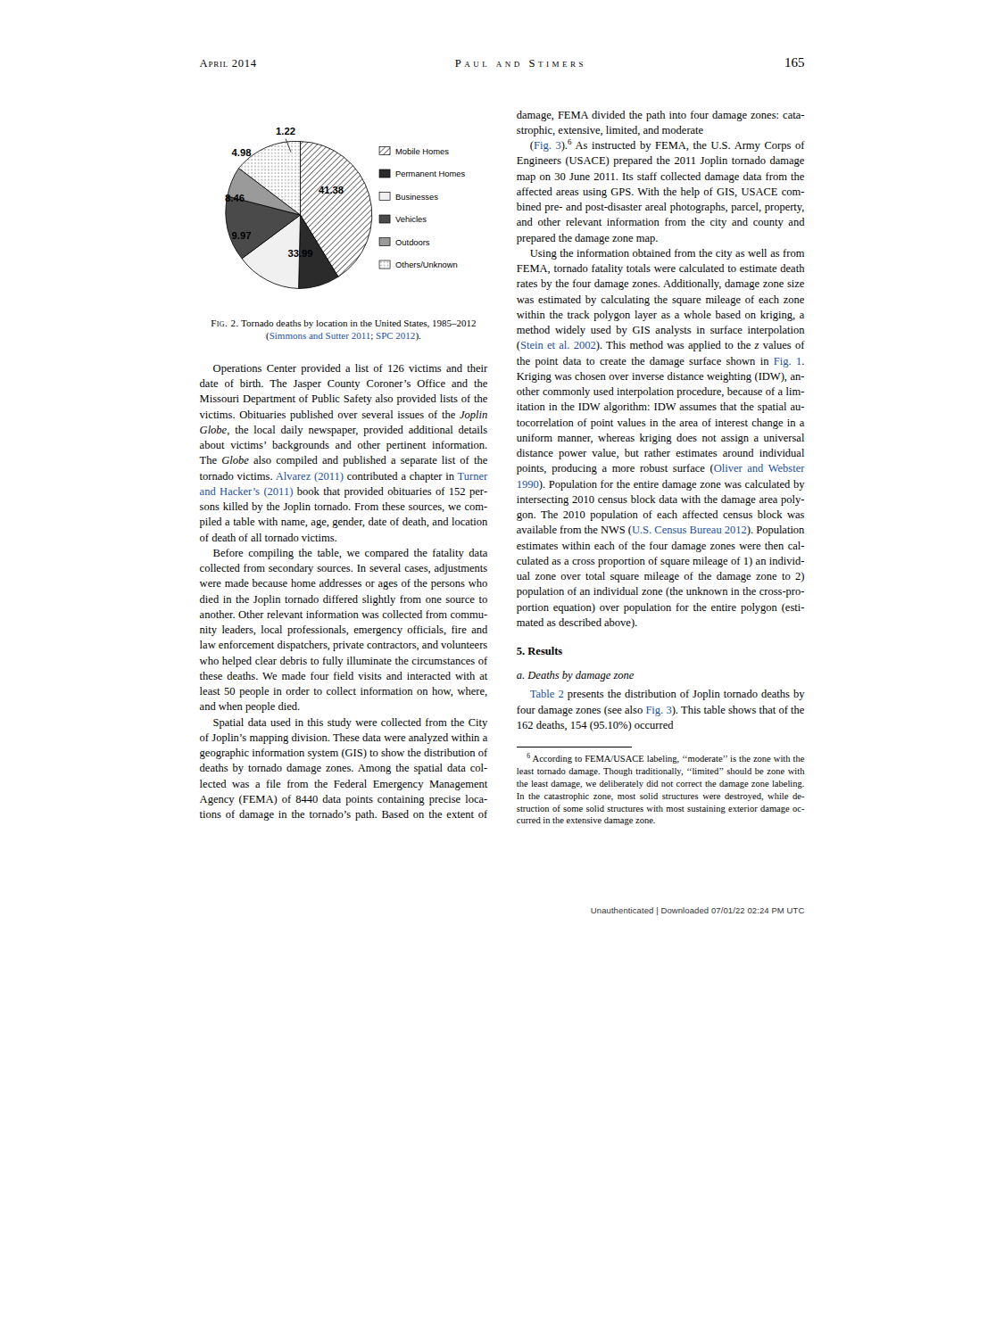April 2014
Paul and Stimers
165
41.38 33.99 9.97 8.46 4.98 1.22 Mobile Homes Permanent Homes Businesses Vehicles Outdoors Others/Unknown
Fig. 2. Tornado deaths by location in the United States, 1985–2012 (Simmons and Sutter 2011; SPC 2012).
Operations Center provided a list of 126 victims and their date of birth. The Jasper County Coroner’s Office and the Missouri Department of Public Safety also provided lists of the victims. Obituaries published over several issues of the Joplin Globe, the local daily newspaper, provided additional details about victims’ backgrounds and other pertinent information. The Globe also compiled and published a separate list of the tornado victims. Alvarez (2011) contributed a chapter in Turner and Hacker’s (2011) book that provided obituaries of 152 persons killed by the Joplin tornado. From these sources, we compiled a table with name, age, gender, date of death, and location of death of all tornado victims.
Before compiling the table, we compared the fatality data collected from secondary sources. In several cases, adjustments were made because home addresses or ages of the persons who died in the Joplin tornado differed slightly from one source to another. Other relevant information was collected from community leaders, local professionals, emergency officials, fire and law enforcement dispatchers, private contractors, and volunteers who helped clear debris to fully illuminate the circumstances of these deaths. We made four field visits and interacted with at least 50 people in order to collect information on how, where, and when people died.
Spatial data used in this study were collected from the City of Joplin’s mapping division. These data were analyzed within a geographic information system (GIS) to show the distribution of deaths by tornado damage zones. Among the spatial data collected was a file from the Federal Emergency Management Agency (FEMA) of 8440 data points containing precise locations of damage in the tornado’s path. Based on the extent of damage, FEMA divided the path into four damage zones: catastrophic, extensive, limited, and moderate
(Fig. 3).6 As instructed by FEMA, the U.S. Army Corps of Engineers (USACE) prepared the 2011 Joplin tornado damage map on 30 June 2011. Its staff collected damage data from the affected areas using GPS. With the help of GIS, USACE combined pre- and post-disaster areal photographs, parcel, property, and other relevant information from the city and county and prepared the damage zone map.
Using the information obtained from the city as well as from FEMA, tornado fatality totals were calculated to estimate death rates by the four damage zones. Additionally, damage zone size was estimated by calculating the square mileage of each zone within the track polygon layer as a whole based on kriging, a method widely used by GIS analysts in surface interpolation (Stein et al. 2002). This method was applied to the z values of the point data to create the damage surface shown in Fig. 1. Kriging was chosen over inverse distance weighting (IDW), another commonly used interpolation procedure, because of a limitation in the IDW algorithm: IDW assumes that the spatial autocorrelation of point values in the area of interest change in a uniform manner, whereas kriging does not assign a universal distance power value, but rather estimates around individual points, producing a more robust surface (Oliver and Webster 1990). Population for the entire damage zone was calculated by intersecting 2010 census block data with the damage area polygon. The 2010 population of each affected census block was available from the NWS (U.S. Census Bureau 2012). Population estimates within each of the four damage zones were then calculated as a cross proportion of square mileage of 1) an individual zone over total square mileage of the damage zone to 2) population of an individual zone (the unknown in the cross-proportion equation) over population for the entire polygon (estimated as described above).
5. Results
a. Deaths by damage zone
Table 2 presents the distribution of Joplin tornado deaths by four damage zones (see also Fig. 3). This table shows that of the 162 deaths, 154 (95.10%) occurred
6 According to FEMA/USACE labeling, ‘‘moderate’’ is the zone with the least tornado damage. Though traditionally, ‘‘limited’’ should be zone with the least damage, we deliberately did not correct the damage zone labeling. In the catastrophic zone, most solid structures were destroyed, while destruction of some solid structures with most sustaining exterior damage occurred in the extensive damage zone.
Unauthenticated | Downloaded 07/01/22 02:24 PM UTC